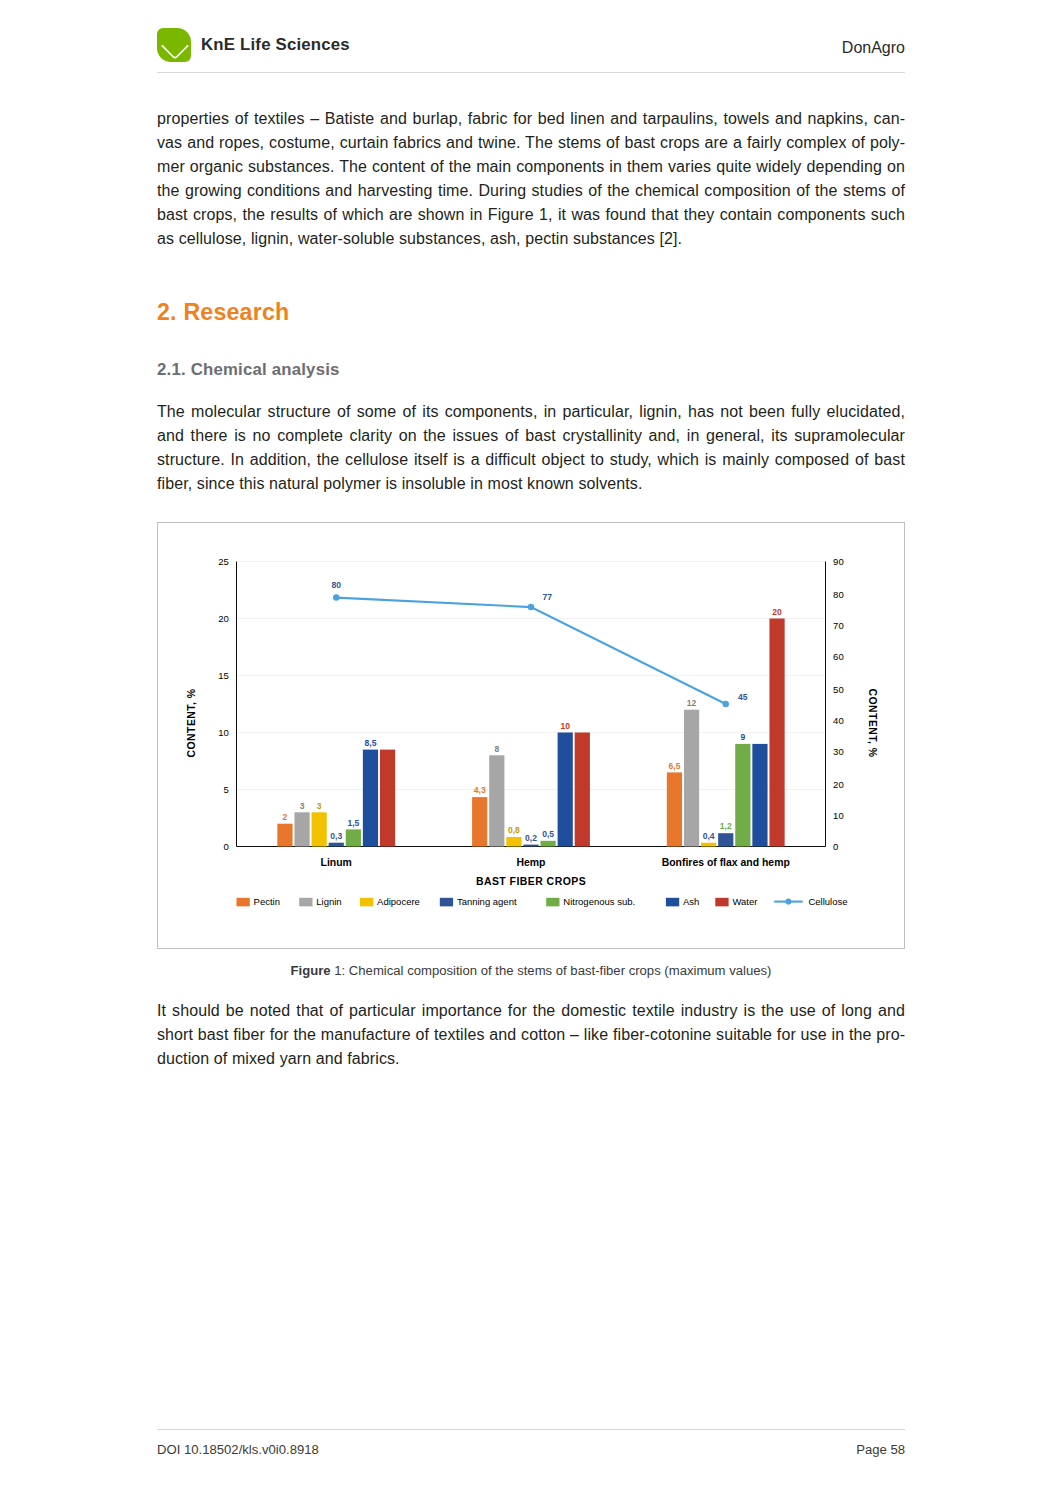KnE Life Sciences
DonAgro
properties of textiles – Batiste and burlap, fabric for bed linen and tarpaulins, towels and napkins, canvas and ropes, costume, curtain fabrics and twine. The stems of bast crops are a fairly complex of polymer organic substances. The content of the main components in them varies quite widely depending on the growing conditions and harvesting time. During studies of the chemical composition of the stems of bast crops, the results of which are shown in Figure 1, it was found that they contain components such as cellulose, lignin, water-soluble substances, ash, pectin substances [2].
2. Research
2.1. Chemical analysis
The molecular structure of some of its components, in particular, lignin, has not been fully elucidated, and there is no complete clarity on the issues of bast crystallinity and, in general, its supramolecular structure. In addition, the cellulose itself is a difficult object to study, which is mainly composed of bast fiber, since this natural polymer is insoluble in most known solvents.
Chemical composition of the stems of bast-fiber crops (maximum values) Bars show Pectin, Lignin, Adipocere, Tanning agent, Nitrogenous substances, Ash and Water on the left axis (0–25 percent). A line shows Cellulose on the right axis (0–90 percent): Linum 80, Hemp 77, Bonfires of flax and hemp 45. 0 5 10 15 20 25 CONTENT, % 0 10 20 30 40 50 60 70 80 90 CONTENT, % 2 3 3 0,3 1,5 8,5 4,3 8 0,8 0,2 0,5 10 6,5 12 0,4 1,2 9 20 80 77 45 Linum Hemp Bonfires of flax and hemp BAST FIBER CROPS Pectin Lignin Adipocere Tanning agent Nitrogenous sub. Ash Water Cellulose
Figure 1: Chemical composition of the stems of bast-fiber crops (maximum values)
It should be noted that of particular importance for the domestic textile industry is the use of long and short bast fiber for the manufacture of textiles and cotton – like fiber-cotonine suitable for use in the production of mixed yarn and fabrics.
DOI 10.18502/kls.v0i0.8918
Page 58